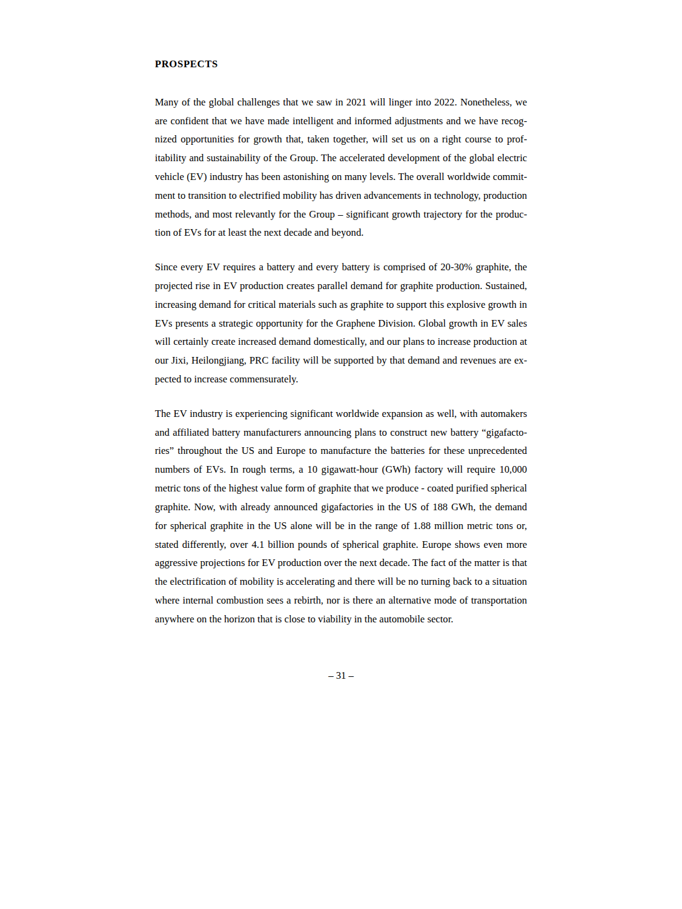Prospects
Many of the global challenges that we saw in 2021 will linger into 2022. Nonetheless, we are confident that we have made intelligent and informed adjustments and we have recognized opportunities for growth that, taken together, will set us on a right course to profitability and sustainability of the Group. The accelerated development of the global electric vehicle (EV) industry has been astonishing on many levels. The overall worldwide commitment to transition to electrified mobility has driven advancements in technology, production methods, and most relevantly for the Group – significant growth trajectory for the production of EVs for at least the next decade and beyond.
Since every EV requires a battery and every battery is comprised of 20-30% graphite, the projected rise in EV production creates parallel demand for graphite production. Sustained, increasing demand for critical materials such as graphite to support this explosive growth in EVs presents a strategic opportunity for the Graphene Division. Global growth in EV sales will certainly create increased demand domestically, and our plans to increase production at our Jixi, Heilongjiang, PRC facility will be supported by that demand and revenues are expected to increase commensurately.
The EV industry is experiencing significant worldwide expansion as well, with automakers and affiliated battery manufacturers announcing plans to construct new battery “gigafactories” throughout the US and Europe to manufacture the batteries for these unprecedented numbers of EVs. In rough terms, a 10 gigawatt-hour (GWh) factory will require 10,000 metric tons of the highest value form of graphite that we produce - coated purified spherical graphite. Now, with already announced gigafactories in the US of 188 GWh, the demand for spherical graphite in the US alone will be in the range of 1.88 million metric tons or, stated differently, over 4.1 billion pounds of spherical graphite. Europe shows even more aggressive projections for EV production over the next decade. The fact of the matter is that the electrification of mobility is accelerating and there will be no turning back to a situation where internal combustion sees a rebirth, nor is there an alternative mode of transportation anywhere on the horizon that is close to viability in the automobile sector.
– 31 –